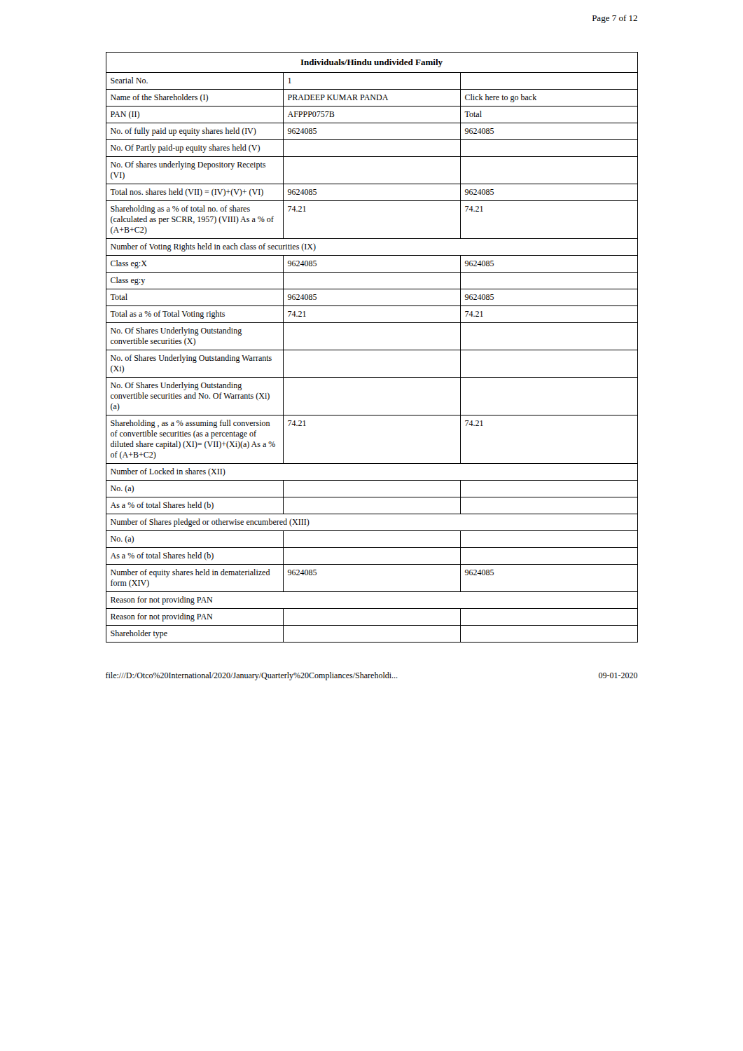Page 7 of 12
| Individuals/Hindu undivided Family |
| --- |
| Searial No. | 1 | |
| Name of the Shareholders (I) | PRADEEP KUMAR PANDA | Click here to go back |
| PAN (II) | AFPPP0757B | Total |
| No. of fully paid up equity shares held (IV) | 9624085 | 9624085 |
| No. Of Partly paid-up equity shares held (V) | | |
| No. Of shares underlying Depository Receipts (VI) | | |
| Total nos. shares held (VII) = (IV)+(V)+ (VI) | 9624085 | 9624085 |
| Shareholding as a % of total no. of shares (calculated as per SCRR, 1957) (VIII) As a % of (A+B+C2) | 74.21 | 74.21 |
| Number of Voting Rights held in each class of securities (IX) |
| Class eg:X | 9624085 | 9624085 |
| Class eg:y | | |
| Total | 9624085 | 9624085 |
| Total as a % of Total Voting rights | 74.21 | 74.21 |
| No. Of Shares Underlying Outstanding convertible securities (X) | | |
| No. of Shares Underlying Outstanding Warrants (Xi) | | |
| No. Of Shares Underlying Outstanding convertible securities and No. Of Warrants (Xi) (a) | | |
| Shareholding , as a % assuming full conversion of convertible securities (as a percentage of diluted share capital) (XI)= (VII)+(Xi)(a) As a % of (A+B+C2) | 74.21 | 74.21 |
| Number of Locked in shares (XII) |
| No. (a) | | |
| As a % of total Shares held (b) | | |
| Number of Shares pledged or otherwise encumbered (XIII) |
| No. (a) | | |
| As a % of total Shares held (b) | | |
| Number of equity shares held in dematerialized form (XIV) | 9624085 | 9624085 |
| Reason for not providing PAN |
| Reason for not providing PAN | | |
| Shareholder type | | |
file:///D:/Otco%20International/2020/January/Quarterly%20Compliances/Shareholdi... 09-01-2020